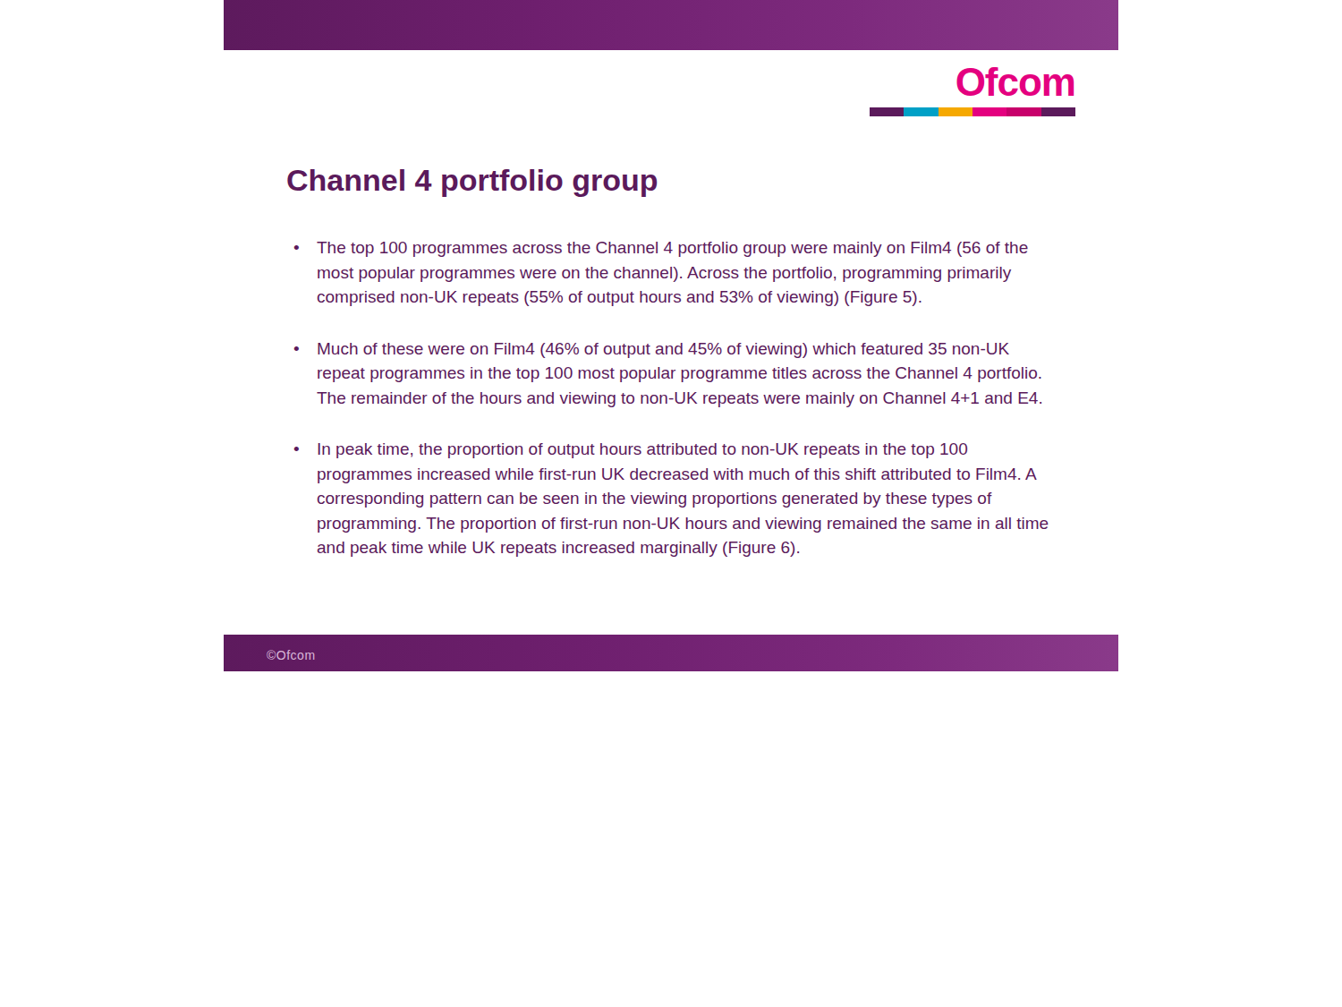Ofcom
Channel 4 portfolio group
The top 100 programmes across the Channel 4 portfolio group were mainly on Film4 (56 of the most popular programmes were on the channel). Across the portfolio, programming primarily comprised non-UK repeats (55% of output hours and 53% of viewing) (Figure 5).
Much of these were on Film4 (46% of output and 45% of viewing) which featured 35 non-UK repeat programmes in the top 100 most popular programme titles across the Channel 4 portfolio. The remainder of the hours and viewing to non-UK repeats were mainly on Channel 4+1 and E4.
In peak time, the proportion of output hours attributed to non-UK repeats in the top 100 programmes increased while first-run UK decreased with much of this shift attributed to Film4. A corresponding pattern can be seen in the viewing proportions generated by these types of programming. The proportion of first-run non-UK hours and viewing remained the same in all time and peak time while UK repeats increased marginally (Figure 6).
©Ofcom